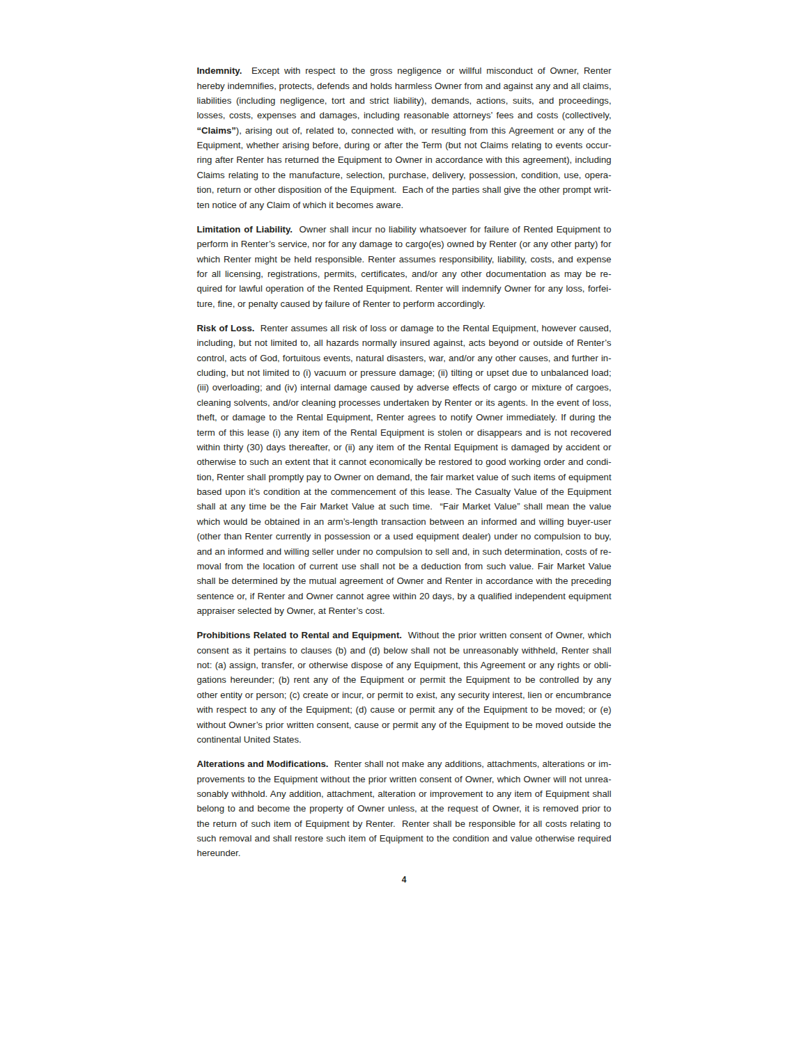Indemnity. Except with respect to the gross negligence or willful misconduct of Owner, Renter hereby indemnifies, protects, defends and holds harmless Owner from and against any and all claims, liabilities (including negligence, tort and strict liability), demands, actions, suits, and proceedings, losses, costs, expenses and damages, including reasonable attorneys’ fees and costs (collectively, “Claims”), arising out of, related to, connected with, or resulting from this Agreement or any of the Equipment, whether arising before, during or after the Term (but not Claims relating to events occurring after Renter has returned the Equipment to Owner in accordance with this agreement), including Claims relating to the manufacture, selection, purchase, delivery, possession, condition, use, operation, return or other disposition of the Equipment. Each of the parties shall give the other prompt written notice of any Claim of which it becomes aware.
Limitation of Liability. Owner shall incur no liability whatsoever for failure of Rented Equipment to perform in Renter’s service, nor for any damage to cargo(es) owned by Renter (or any other party) for which Renter might be held responsible. Renter assumes responsibility, liability, costs, and expense for all licensing, registrations, permits, certificates, and/or any other documentation as may be required for lawful operation of the Rented Equipment. Renter will indemnify Owner for any loss, forfeiture, fine, or penalty caused by failure of Renter to perform accordingly.
Risk of Loss. Renter assumes all risk of loss or damage to the Rental Equipment, however caused, including, but not limited to, all hazards normally insured against, acts beyond or outside of Renter’s control, acts of God, fortuitous events, natural disasters, war, and/or any other causes, and further including, but not limited to (i) vacuum or pressure damage; (ii) tilting or upset due to unbalanced load; (iii) overloading; and (iv) internal damage caused by adverse effects of cargo or mixture of cargoes, cleaning solvents, and/or cleaning processes undertaken by Renter or its agents. In the event of loss, theft, or damage to the Rental Equipment, Renter agrees to notify Owner immediately. If during the term of this lease (i) any item of the Rental Equipment is stolen or disappears and is not recovered within thirty (30) days thereafter, or (ii) any item of the Rental Equipment is damaged by accident or otherwise to such an extent that it cannot economically be restored to good working order and condition, Renter shall promptly pay to Owner on demand, the fair market value of such items of equipment based upon it’s condition at the commencement of this lease. The Casualty Value of the Equipment shall at any time be the Fair Market Value at such time. “Fair Market Value” shall mean the value which would be obtained in an arm’s-length transaction between an informed and willing buyer-user (other than Renter currently in possession or a used equipment dealer) under no compulsion to buy, and an informed and willing seller under no compulsion to sell and, in such determination, costs of removal from the location of current use shall not be a deduction from such value. Fair Market Value shall be determined by the mutual agreement of Owner and Renter in accordance with the preceding sentence or, if Renter and Owner cannot agree within 20 days, by a qualified independent equipment appraiser selected by Owner, at Renter’s cost.
Prohibitions Related to Rental and Equipment. Without the prior written consent of Owner, which consent as it pertains to clauses (b) and (d) below shall not be unreasonably withheld, Renter shall not: (a) assign, transfer, or otherwise dispose of any Equipment, this Agreement or any rights or obligations hereunder; (b) rent any of the Equipment or permit the Equipment to be controlled by any other entity or person; (c) create or incur, or permit to exist, any security interest, lien or encumbrance with respect to any of the Equipment; (d) cause or permit any of the Equipment to be moved; or (e) without Owner’s prior written consent, cause or permit any of the Equipment to be moved outside the continental United States.
Alterations and Modifications. Renter shall not make any additions, attachments, alterations or improvements to the Equipment without the prior written consent of Owner, which Owner will not unreasonably withhold. Any addition, attachment, alteration or improvement to any item of Equipment shall belong to and become the property of Owner unless, at the request of Owner, it is removed prior to the return of such item of Equipment by Renter. Renter shall be responsible for all costs relating to such removal and shall restore such item of Equipment to the condition and value otherwise required hereunder.
4